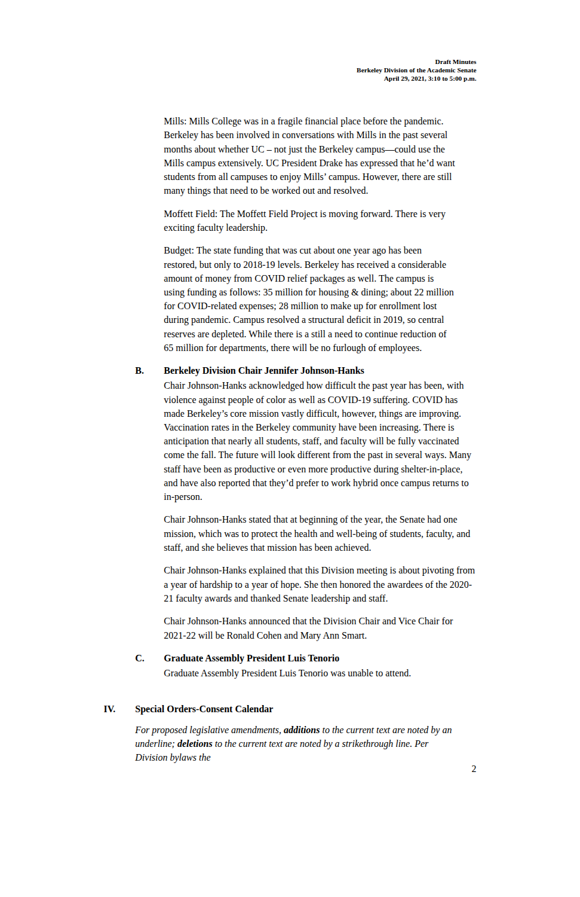Draft Minutes
Berkeley Division of the Academic Senate
April 29, 2021, 3:10 to 5:00 p.m.
Mills: Mills College was in a fragile financial place before the pandemic. Berkeley has been involved in conversations with Mills in the past several months about whether UC – not just the Berkeley campus—could use the Mills campus extensively. UC President Drake has expressed that he’d want students from all campuses to enjoy Mills’ campus. However, there are still many things that need to be worked out and resolved.
Moffett Field: The Moffett Field Project is moving forward. There is very exciting faculty leadership.
Budget: The state funding that was cut about one year ago has been restored, but only to 2018-19 levels. Berkeley has received a considerable amount of money from COVID relief packages as well. The campus is using funding as follows: 35 million for housing & dining; about 22 million for COVID-related expenses; 28 million to make up for enrollment lost during pandemic. Campus resolved a structural deficit in 2019, so central reserves are depleted. While there is a still a need to continue reduction of 65 million for departments, there will be no furlough of employees.
B.
Berkeley Division Chair Jennifer Johnson-Hanks
Chair Johnson-Hanks acknowledged how difficult the past year has been, with violence against people of color as well as COVID-19 suffering. COVID has made Berkeley’s core mission vastly difficult, however, things are improving. Vaccination rates in the Berkeley community have been increasing. There is anticipation that nearly all students, staff, and faculty will be fully vaccinated come the fall. The future will look different from the past in several ways. Many staff have been as productive or even more productive during shelter-in-place, and have also reported that they’d prefer to work hybrid once campus returns to in-person.
Chair Johnson-Hanks stated that at beginning of the year, the Senate had one mission, which was to protect the health and well-being of students, faculty, and staff, and she believes that mission has been achieved.
Chair Johnson-Hanks explained that this Division meeting is about pivoting from a year of hardship to a year of hope. She then honored the awardees of the 2020-21 faculty awards and thanked Senate leadership and staff.
Chair Johnson-Hanks announced that the Division Chair and Vice Chair for 2021-22 will be Ronald Cohen and Mary Ann Smart.
C.
Graduate Assembly President Luis Tenorio
Graduate Assembly President Luis Tenorio was unable to attend.
IV.
Special Orders-Consent Calendar
For proposed legislative amendments, additions to the current text are noted by an underline; deletions to the current text are noted by a strikethrough line. Per Division bylaws the
2